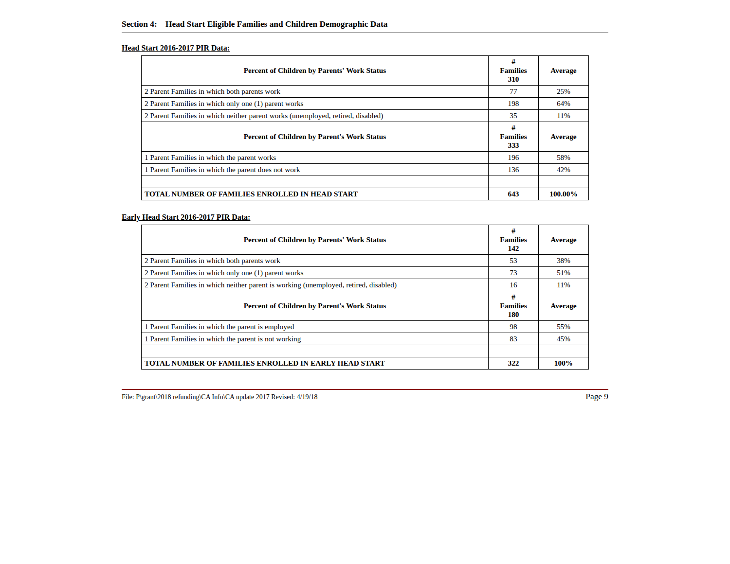Section 4: Head Start Eligible Families and Children Demographic Data
Head Start 2016-2017 PIR Data:
| Percent of Children by Parents' Work Status | # Families 310 | Average |
| 2 Parent Families in which both parents work | 77 | 25% |
| 2 Parent Families in which only one (1) parent works | 198 | 64% |
| 2 Parent Families in which neither parent works (unemployed, retired, disabled) | 35 | 11% |
| Percent of Children by Parent's Work Status | # Families 333 | Average |
| 1 Parent Families in which the parent works | 196 | 58% |
| 1 Parent Families in which the parent does not work | 136 | 42% |
| TOTAL NUMBER OF FAMILIES ENROLLED IN HEAD START | 643 | 100.00% |
Early Head Start 2016-2017 PIR Data:
| Percent of Children by Parents' Work Status | # Families 142 | Average |
| 2 Parent Families in which both parents work | 53 | 38% |
| 2 Parent Families in which only one (1) parent works | 73 | 51% |
| 2 Parent Families in which neither parent is working (unemployed, retired, disabled) | 16 | 11% |
| Percent of Children by Parent's Work Status | # Families 180 | Average |
| 1 Parent Families in which the parent is employed | 98 | 55% |
| 1 Parent Families in which the parent is not working | 83 | 45% |
| TOTAL NUMBER OF FAMILIES ENROLLED IN EARLY HEAD START | 322 | 100% |
File: P\grant\2018 refunding\CA Info\CA update 2017 Revised: 4/19/18 Page 9